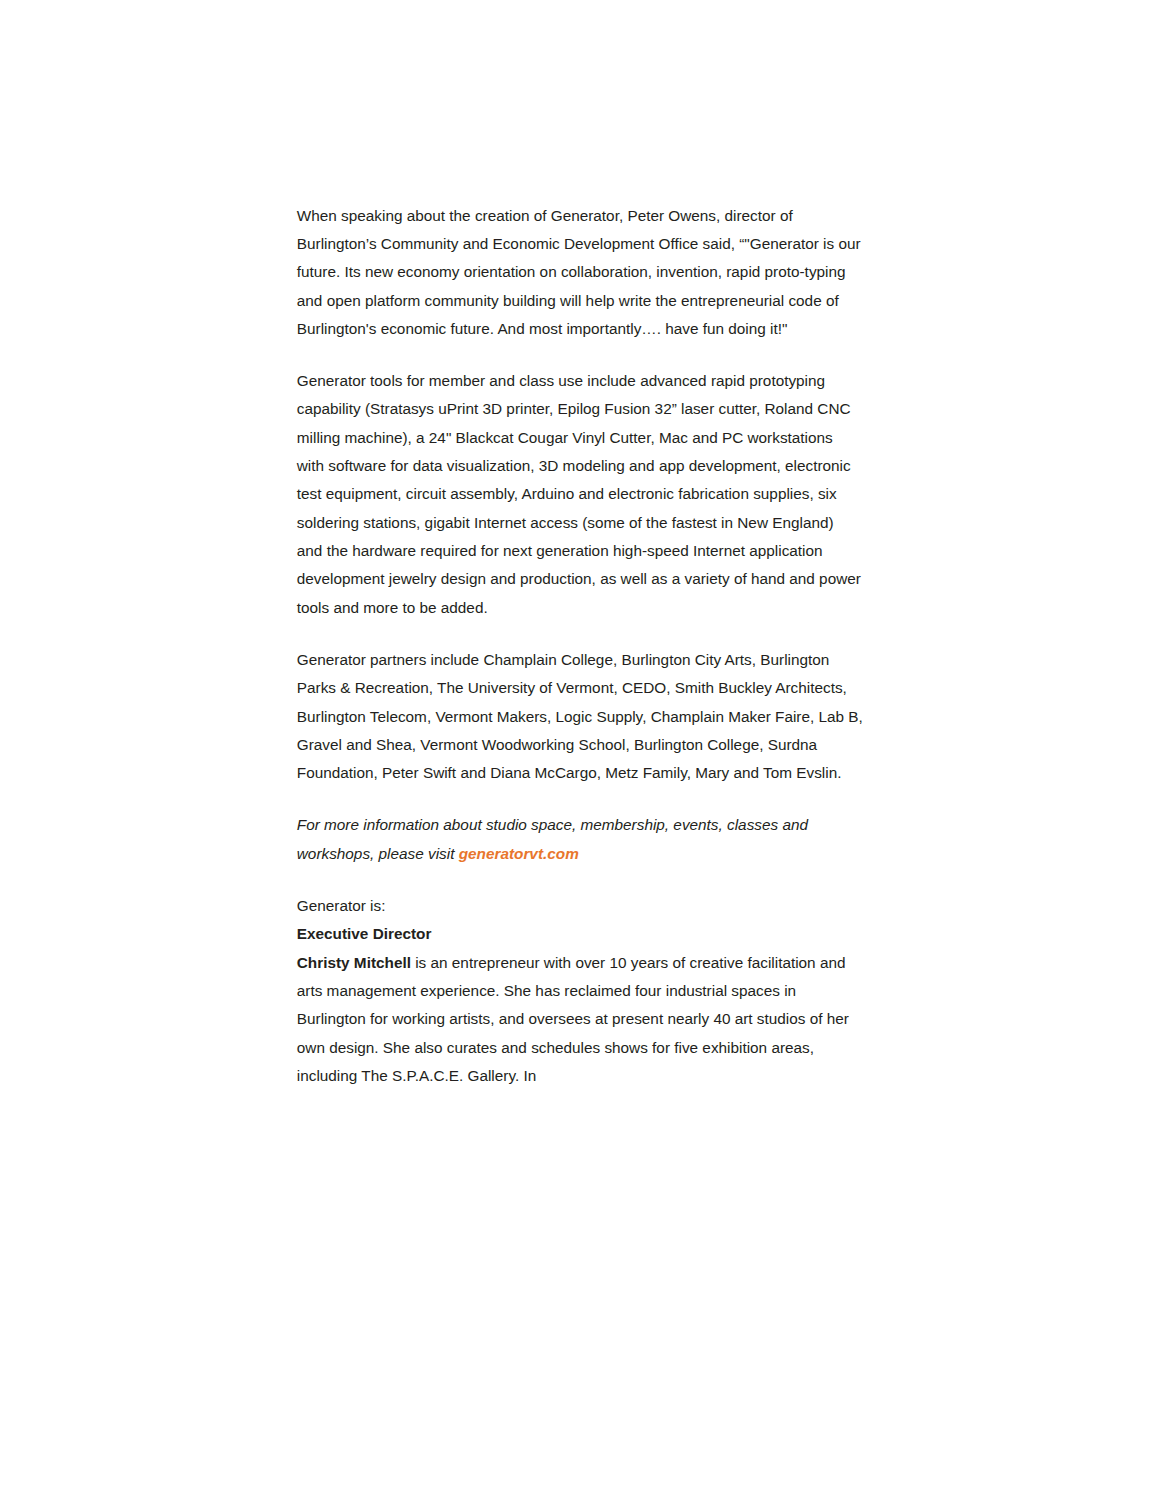When speaking about the creation of Generator, Peter Owens, director of Burlington’s Community and Economic Development Office said, “"Generator is our future. Its new economy orientation on collaboration, invention, rapid proto-typing and open platform community building will help write the entrepreneurial code of Burlington's economic future. And most importantly…. have fun doing it!"
Generator tools for member and class use include advanced rapid prototyping capability (Stratasys uPrint 3D printer, Epilog Fusion 32” laser cutter, Roland CNC milling machine), a 24" Blackcat Cougar Vinyl Cutter, Mac and PC workstations with software for data visualization, 3D modeling and app development, electronic test equipment, circuit assembly, Arduino and electronic fabrication supplies, six soldering stations, gigabit Internet access (some of the fastest in New England) and the hardware required for next generation high-speed Internet application development jewelry design and production, as well as a variety of hand and power tools and more to be added.
Generator partners include Champlain College, Burlington City Arts, Burlington Parks & Recreation, The University of Vermont, CEDO, Smith Buckley Architects, Burlington Telecom, Vermont Makers, Logic Supply, Champlain Maker Faire, Lab B, Gravel and Shea, Vermont Woodworking School, Burlington College, Surdna Foundation, Peter Swift and Diana McCargo, Metz Family, Mary and Tom Evslin.
For more information about studio space, membership, events, classes and workshops, please visit generatorvt.com
Generator is:
Executive Director
Christy Mitchell is an entrepreneur with over 10 years of creative facilitation and arts management experience. She has reclaimed four industrial spaces in Burlington for working artists, and oversees at present nearly 40 art studios of her own design. She also curates and schedules shows for five exhibition areas, including The S.P.A.C.E. Gallery. In